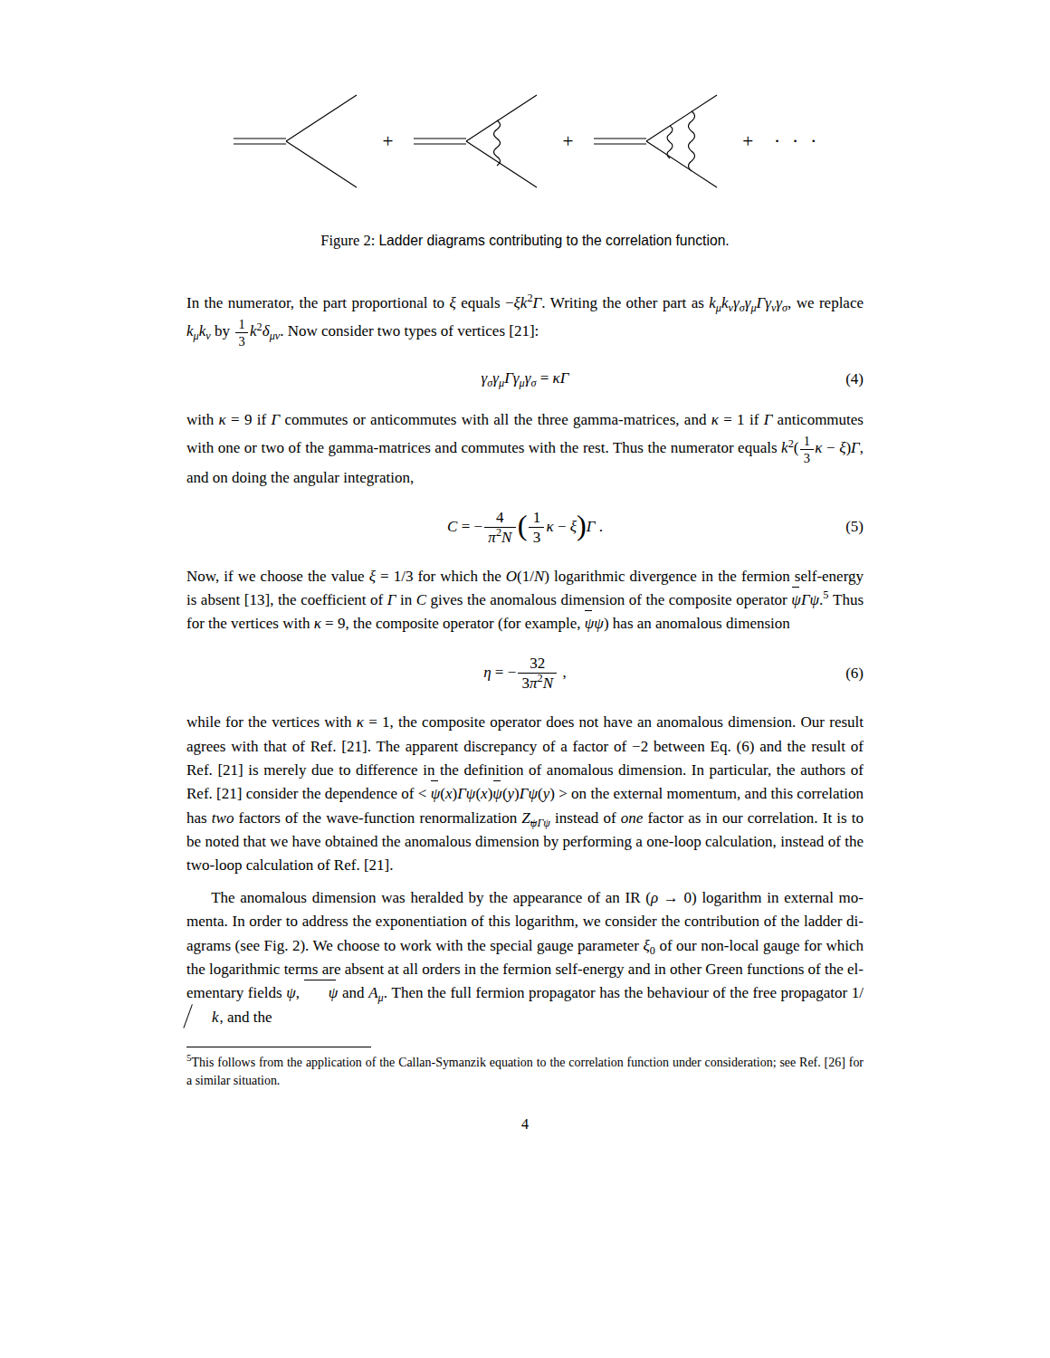+ + + · · ·
Figure 2: Ladder diagrams contributing to the correlation function.
In the numerator, the part proportional to ξ equals −ξk2Γ. Writing the other part as kμkνγσγμΓγνγσ, we replace kμkν by 13 k2δμν. Now consider two types of vertices [21]:
γσγμΓγμγσ = κΓ (4)
with κ = 9 if Γ commutes or anticommutes with all the three gamma-matrices, and κ = 1 if Γ anticommutes with one or two of the gamma-matrices and commutes with the rest. Thus the numerator equals k2(13 κ − ξ)Γ, and on doing the angular integration,
C = −4 π2N(13 κ − ξ) Γ . (5)
Now, if we choose the value ξ = 1/3 for which the O(1/N) logarithmic divergence in the fermion self-energy is absent [13], the coefficient of Γ in C gives the anomalous dimension of the composite operator ψΓψ.5 Thus for the vertices with κ = 9, the composite operator (for example, ψψ) has an anomalous dimension
η = −323π2N , (6)
while for the vertices with κ = 1, the composite operator does not have an anomalous dimension. Our result agrees with that of Ref. [21]. The apparent discrepancy of a factor of −2 between Eq. (6) and the result of Ref. [21] is merely due to difference in the definition of anomalous dimension. In particular, the authors of Ref. [21] consider the dependence of < ψ(x)Γψ(x)ψ(y)Γψ(y) > on the external momentum, and this correlation has two factors of the wave-function renormalization ZψΓψ instead of one factor as in our correlation. It is to be noted that we have obtained the anomalous dimension by performing a one-loop calculation, instead of the two-loop calculation of Ref. [21].
The anomalous dimension was heralded by the appearance of an IR (ρ → 0) logarithm in external momenta. In order to address the exponentiation of this logarithm, we consider the contribution of the ladder diagrams (see Fig. 2). We choose to work with the special gauge parameter ξ0 of our non-local gauge for which the logarithmic terms are absent at all orders in the fermion self-energy and in other Green functions of the elementary fields ψ, ψ and Aμ. Then the full fermion propagator has the behaviour of the free propagator 1/k, and the
5This follows from the application of the Callan-Symanzik equation to the correlation function under consideration; see Ref. [26] for a similar situation.
4